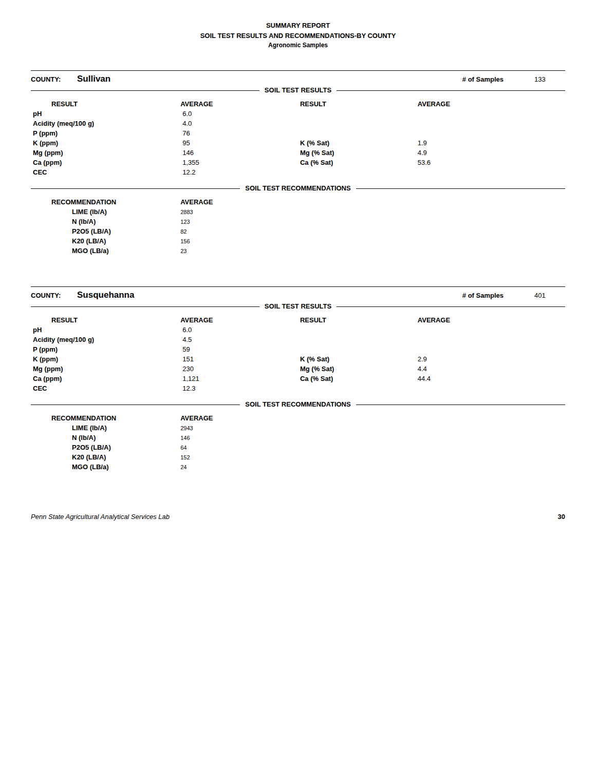SUMMARY REPORT
SOIL TEST RESULTS AND RECOMMENDATIONS-BY COUNTY
Agronomic Samples
COUNTY:
Sullivan
# of Samples
133
SOIL TEST RESULTS
| RESULT | AVERAGE | RESULT | AVERAGE |
| pH | 6.0 | | |
| Acidity (meq/100 g) | 4.0 | | |
| P (ppm) | 76 | | |
| K (ppm) | 95 | K (% Sat) | 1.9 |
| Mg (ppm) | 146 | Mg (% Sat) | 4.9 |
| Ca (ppm) | 1,355 | Ca (% Sat) | 53.6 |
| CEC | 12.2 | | |
SOIL TEST RECOMMENDATIONS
| RECOMMENDATION | AVERAGE | | |
| LIME (lb/A) | 2883 | | |
| N (lb/A) | 123 | | |
| P2O5 (LB/A) | 82 | | |
| K20 (LB/A) | 156 | | |
| MGO (LB/a) | 23 | | |
COUNTY:
Susquehanna
# of Samples
401
SOIL TEST RESULTS
| RESULT | AVERAGE | RESULT | AVERAGE |
| pH | 6.0 | | |
| Acidity (meq/100 g) | 4.5 | | |
| P (ppm) | 59 | | |
| K (ppm) | 151 | K (% Sat) | 2.9 |
| Mg (ppm) | 230 | Mg (% Sat) | 4.4 |
| Ca (ppm) | 1,121 | Ca (% Sat) | 44.4 |
| CEC | 12.3 | | |
SOIL TEST RECOMMENDATIONS
| RECOMMENDATION | AVERAGE | | |
| LIME (lb/A) | 2943 | | |
| N (lb/A) | 146 | | |
| P2O5 (LB/A) | 64 | | |
| K20 (LB/A) | 152 | | |
| MGO (LB/a) | 24 | | |
Penn State Agricultural Analytical Services Lab
30